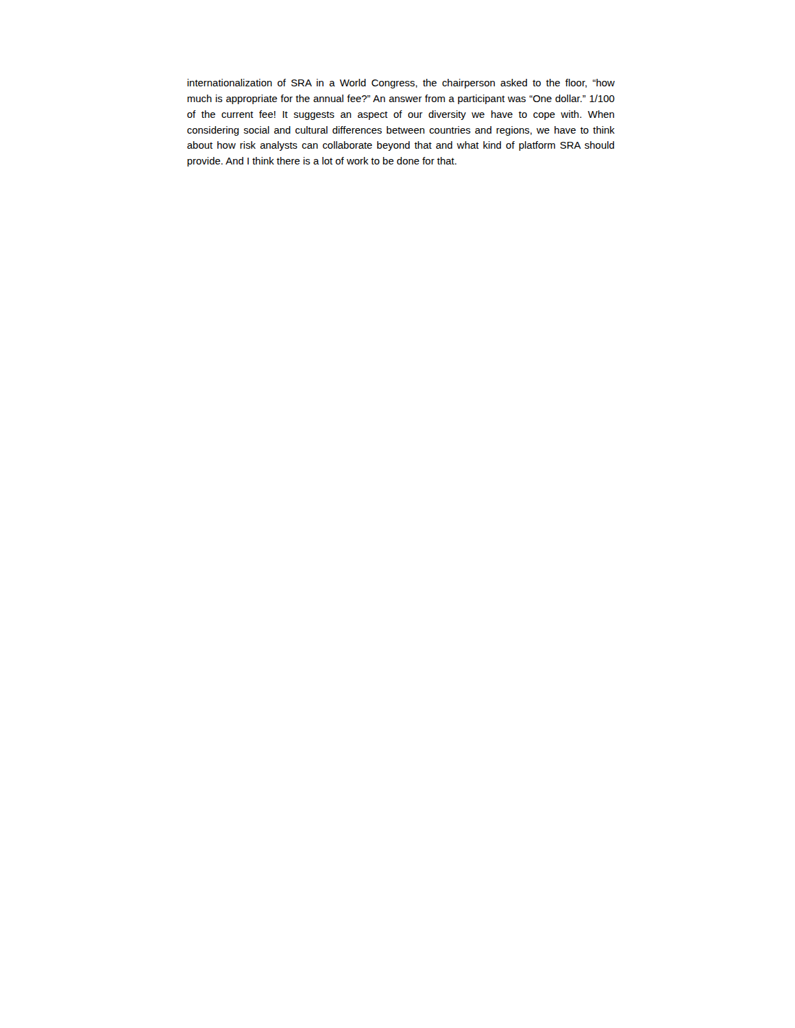internationalization of SRA in a World Congress, the chairperson asked to the floor, “how much is appropriate for the annual fee?” An answer from a participant was “One dollar.” 1/100 of the current fee! It suggests an aspect of our diversity we have to cope with. When considering social and cultural differences between countries and regions, we have to think about how risk analysts can collaborate beyond that and what kind of platform SRA should provide. And I think there is a lot of work to be done for that.